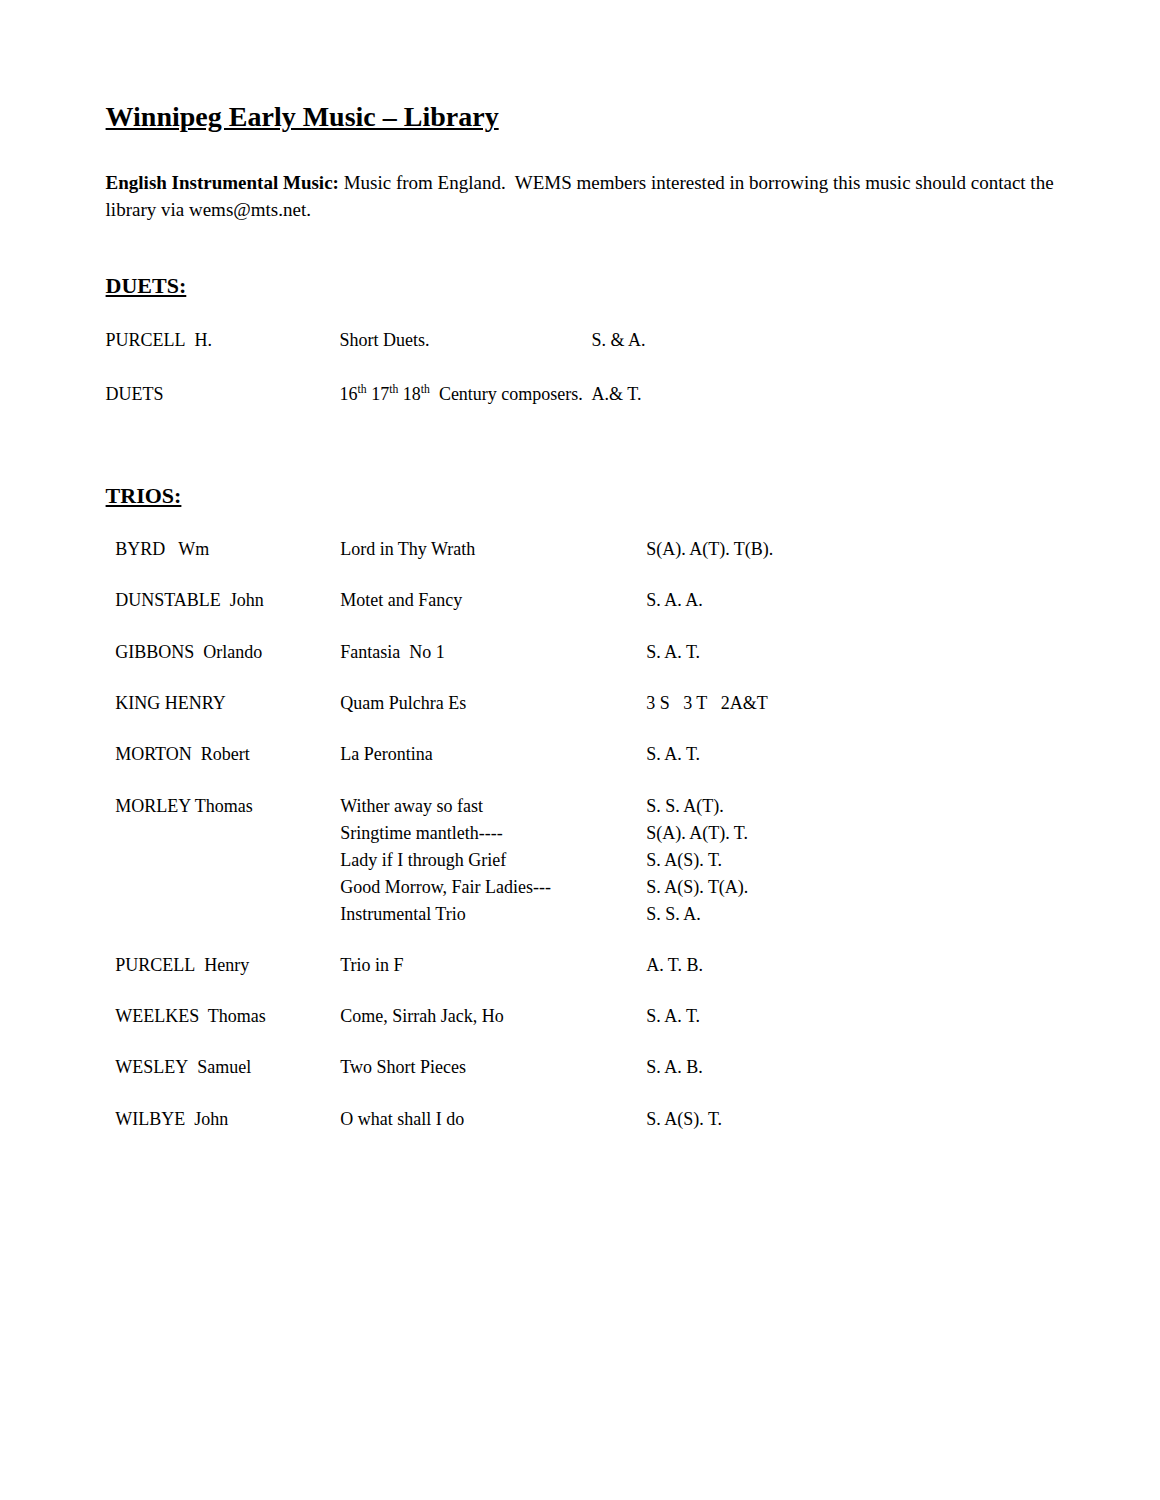Winnipeg Early Music – Library
English Instrumental Music: Music from England. WEMS members interested in borrowing this music should contact the library via wems@mts.net.
DUETS:
| PURCELL H. | Short Duets. | S. & A. |
| DUETS | 16 th 17 th 18 th Century composers. | A.& T. |
TRIOS:
| BYRD Wm | Lord in Thy Wrath | S(A). A(T). T(B). |
| DUNSTABLE John | Motet and Fancy | S. A. A. |
| GIBBONS Orlando | Fantasia No 1 | S. A. T. |
| KING HENRY | Quam Pulchra Es | 3 S 3 T 2A&T |
| MORTON Robert | La Perontina | S. A. T. |
| MORLEY Thomas | Wither away so fast | S. S. A(T). |
| | Sringtime mantleth---- | S(A). A(T). T. |
| | Lady if I through Grief | S. A(S). T. |
| | Good Morrow, Fair Ladies--- | S. A(S). T(A). |
| | Instrumental Trio | S. S. A. |
| PURCELL Henry | Trio in F | A. T. B. |
| WEELKES Thomas | Come, Sirrah Jack, Ho | S. A. T. |
| WESLEY Samuel | Two Short Pieces | S. A. B. |
| WILBYE John | O what shall I do | S. A(S). T. |